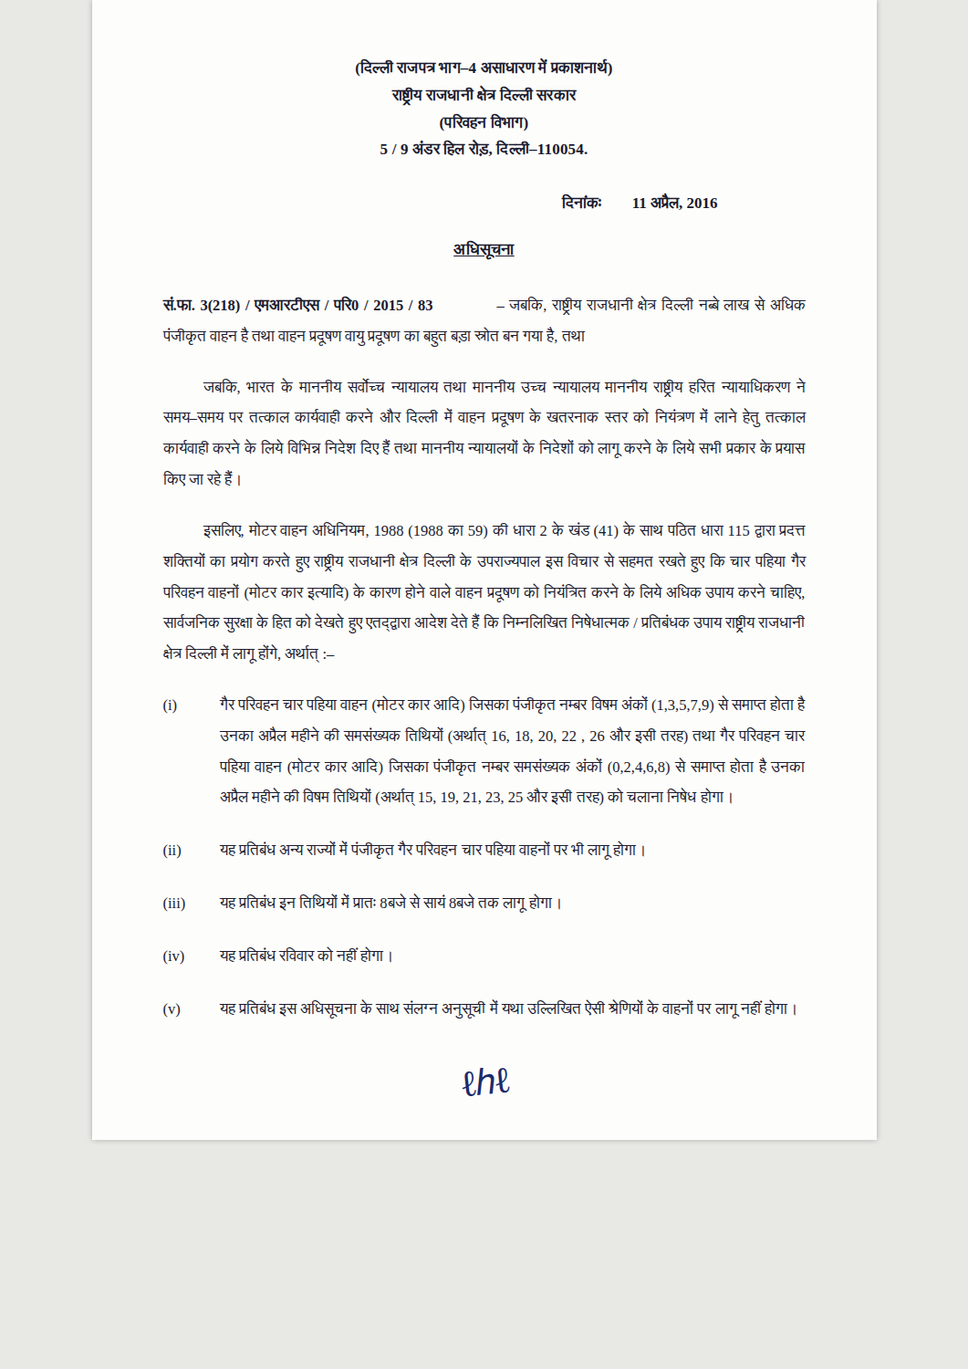(दिल्ली राजपत्र भाग–4 असाधारण में प्रकाशनार्थ)
राष्ट्रीय राजधानी क्षेत्र दिल्ली सरकार
(परिवहन विभाग)
5 / 9 अंडर हिल रोड़, दिल्ली–110054.
दिनांकः11 अप्रैल, 2016
अधिसूचना
सं.फा. 3(218) / एमआरटीएस / परि0 / 2015 / 83 – जबकि, राष्ट्रीय राजधानी क्षेत्र दिल्ली नब्बे लाख से अधिक पंजीकृत वाहन है तथा वाहन प्रदूषण वायु प्रदूषण का बहुत बड़ा स्रोत बन गया है, तथा
जबकि, भारत के माननीय सर्वोच्च न्यायालय तथा माननीय उच्च न्यायालय माननीय राष्ट्रीय हरित न्यायाधिकरण ने समय–समय पर तत्काल कार्यवाही करने और दिल्ली में वाहन प्रदूषण के खतरनाक स्तर को नियंत्रण में लाने हेतु तत्काल कार्यवाही करने के लिये विभिन्न निदेश दिए हैं तथा माननीय न्यायालयों के निदेशों को लागू करने के लिये सभी प्रकार के प्रयास किए जा रहे हैं।
इसलिए, मोटर वाहन अधिनियम, 1988 (1988 का 59) की धारा 2 के खंड (41) के साथ पठित धारा 115 द्वारा प्रदत्त शक्तियों का प्रयोग करते हुए राष्ट्रीय राजधानी क्षेत्र दिल्ली के उपराज्यपाल इस विचार से सहमत रखते हुए कि चार पहिया गैर परिवहन वाहनों (मोटर कार इत्यादि) के कारण होने वाले वाहन प्रदूषण को नियंत्रित करने के लिये अधिक उपाय करने चाहिए, सार्वजनिक सुरक्षा के हित को देखते हुए एतद्द्वारा आदेश देते हैं कि निम्नलिखित निषेधात्मक / प्रतिबंधक उपाय राष्ट्रीय राजधानी क्षेत्र दिल्ली में लागू होंगे, अर्थात् :–
(i) गैर परिवहन चार पहिया वाहन (मोटर कार आदि) जिसका पंजीकृत नम्बर विषम अंकों (1,3,5,7,9) से समाप्त होता है उनका अप्रैल महीने की समसंख्यक तिथियों (अर्थात् 16, 18, 20, 22 , 26 और इसी तरह) तथा गैर परिवहन चार पहिया वाहन (मोटर कार आदि) जिसका पंजीकृत नम्बर समसंख्यक अंकों (0,2,4,6,8) से समाप्त होता है उनका अप्रैल महीने की विषम तिथियों (अर्थात् 15, 19, 21, 23, 25 और इसी तरह) को चलाना निषेध होगा।
(ii) यह प्रतिबंध अन्य राज्यों में पंजीकृत गैर परिवहन चार पहिया वाहनों पर भी लागू होगा।
(iii) यह प्रतिबंध इन तिथियों में प्रातः 8बजे से सायं 8बजे तक लागू होगा।
(iv) यह प्रतिबंध रविवार को नहीं होगा।
(v) यह प्रतिबंध इस अधिसूचना के साथ संलग्न अनुसूची में यथा उल्लिखित ऐसी श्रेणियों के वाहनों पर लागू नहीं होगा।
ℓℎℓ